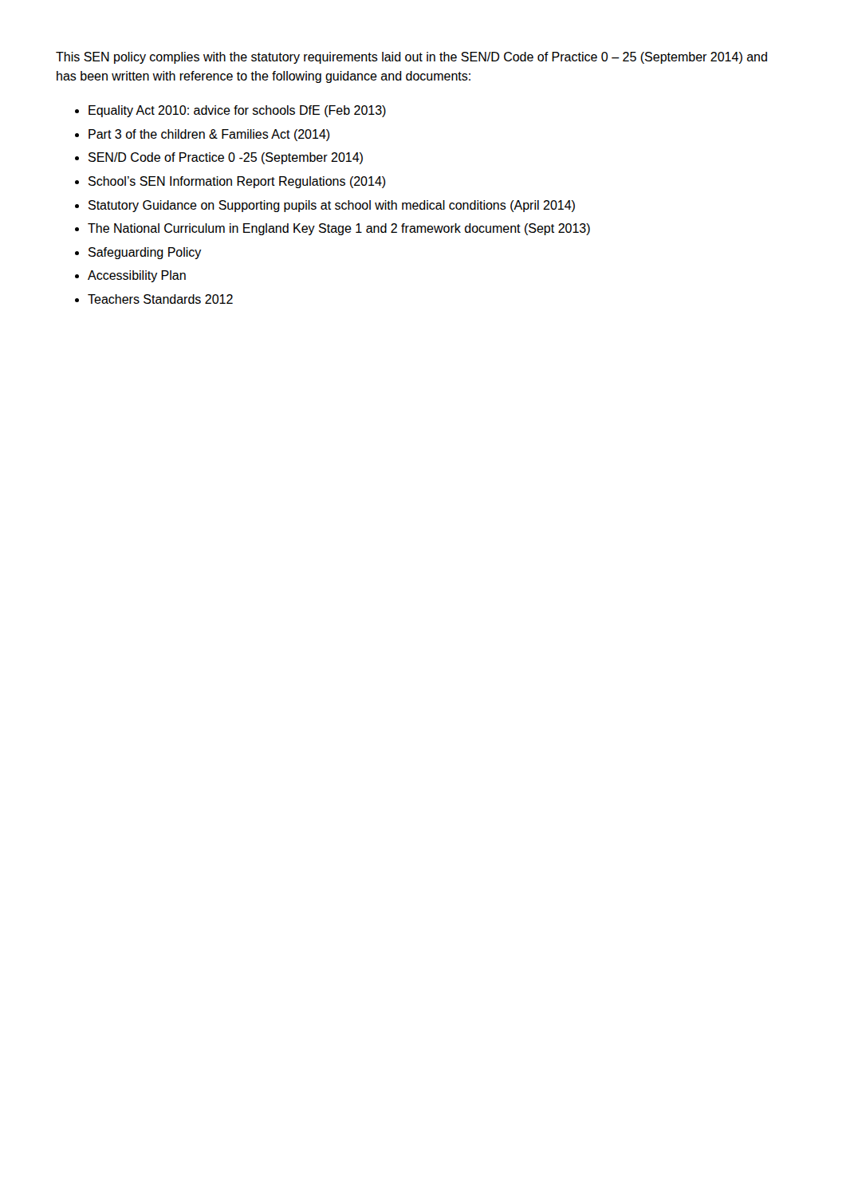This SEN policy complies with the statutory requirements laid out in the SEN/D Code of Practice 0 – 25 (September 2014) and has been written with reference to the following guidance and documents:
Equality Act 2010: advice for schools DfE (Feb 2013)
Part 3 of the children & Families Act (2014)
SEN/D Code of Practice 0 -25 (September 2014)
School’s SEN Information Report Regulations (2014)
Statutory Guidance on Supporting pupils at school with medical conditions (April 2014)
The National Curriculum in England Key Stage 1 and 2 framework document (Sept 2013)
Safeguarding Policy
Accessibility Plan
Teachers Standards 2012